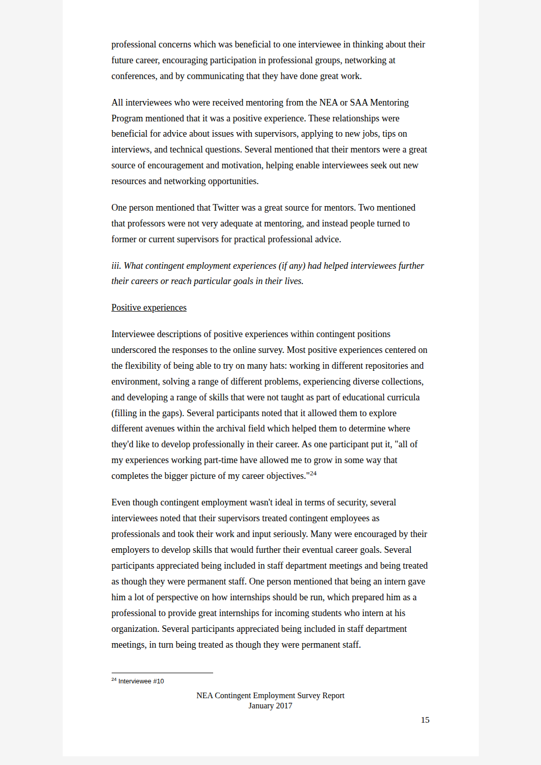professional concerns which was beneficial to one interviewee in thinking about their future career, encouraging participation in professional groups, networking at conferences, and by communicating that they have done great work.
All interviewees who were received mentoring from the NEA or SAA Mentoring Program mentioned that it was a positive experience. These relationships were beneficial for advice about issues with supervisors, applying to new jobs, tips on interviews, and technical questions. Several mentioned that their mentors were a great source of encouragement and motivation, helping enable interviewees seek out new resources and networking opportunities.
One person mentioned that Twitter was a great source for mentors. Two mentioned that professors were not very adequate at mentoring, and instead people turned to former or current supervisors for practical professional advice.
iii. What contingent employment experiences (if any) had helped interviewees further their careers or reach particular goals in their lives.
Positive experiences
Interviewee descriptions of positive experiences within contingent positions underscored the responses to the online survey. Most positive experiences centered on the flexibility of being able to try on many hats: working in different repositories and environment, solving a range of different problems, experiencing diverse collections, and developing a range of skills that were not taught as part of educational curricula (filling in the gaps). Several participants noted that it allowed them to explore different avenues within the archival field which helped them to determine where they'd like to develop professionally in their career. As one participant put it, "all of my experiences working part-time have allowed me to grow in some way that completes the bigger picture of my career objectives."24
Even though contingent employment wasn't ideal in terms of security, several interviewees noted that their supervisors treated contingent employees as professionals and took their work and input seriously. Many were encouraged by their employers to develop skills that would further their eventual career goals. Several participants appreciated being included in staff department meetings and being treated as though they were permanent staff. One person mentioned that being an intern gave him a lot of perspective on how internships should be run, which prepared him as a professional to provide great internships for incoming students who intern at his organization. Several participants appreciated being included in staff department meetings, in turn being treated as though they were permanent staff.
24 Interviewee #10
NEA Contingent Employment Survey Report
January 2017
15